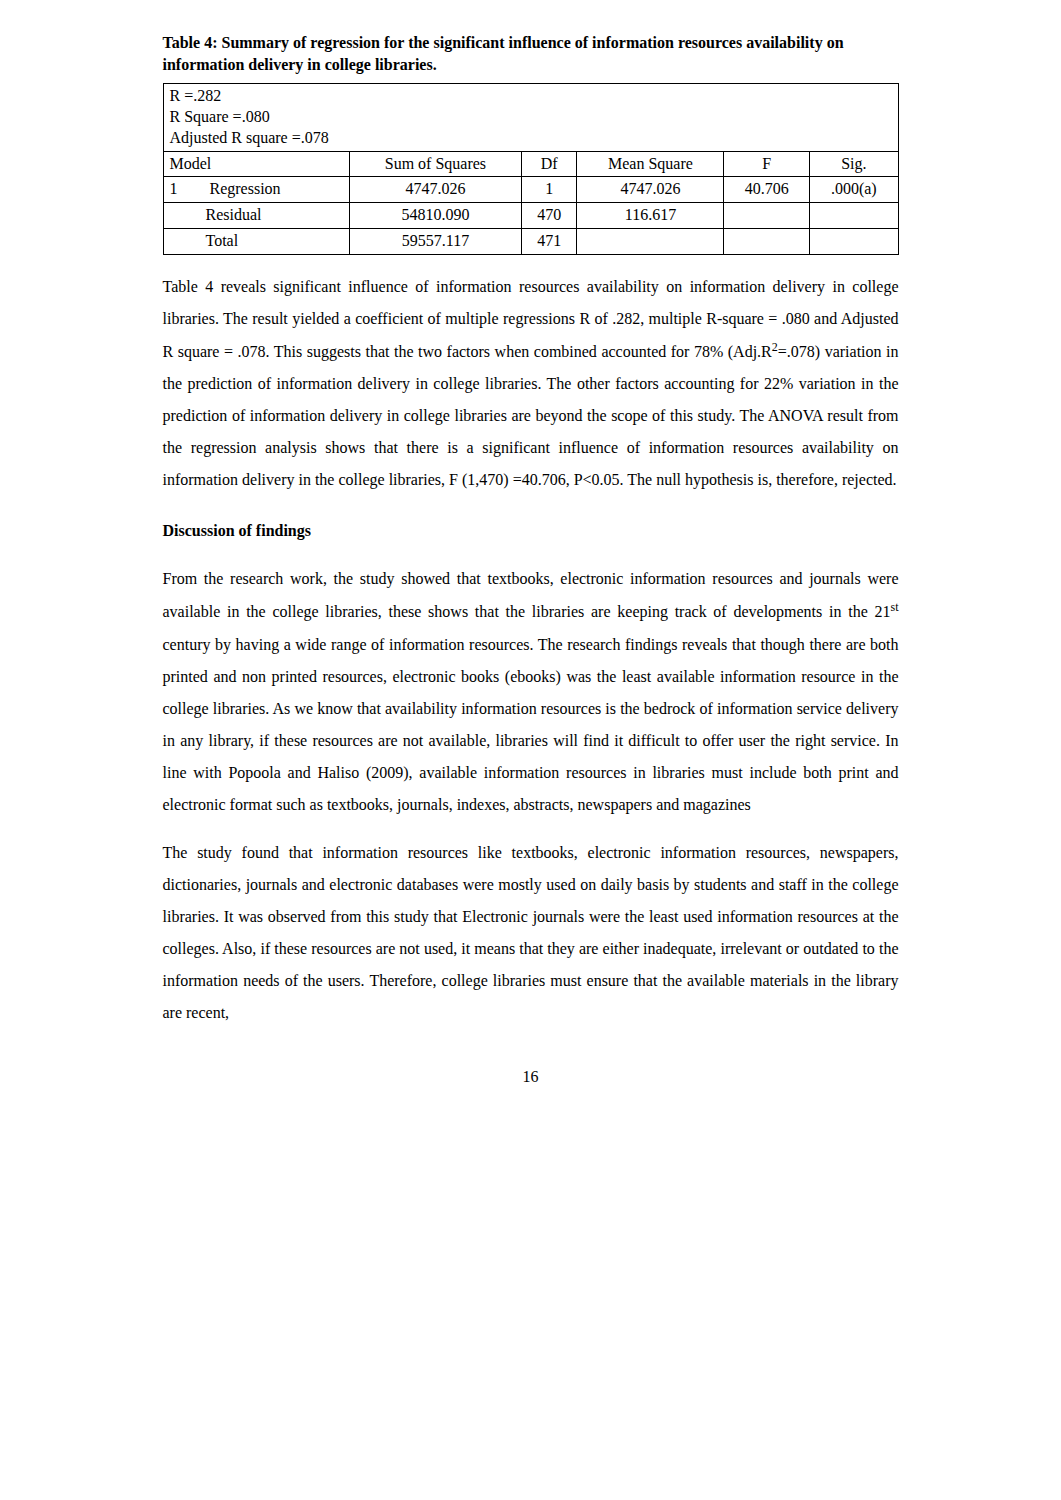Table 4: Summary of regression for the significant influence of information resources availability on information delivery in college libraries.
| R =.282 R Square =.080 Adjusted R square =.078 |
| Model | Sum of Squares | Df | Mean Square | F | Sig. |
| 1 Regression | 4747.026 | 1 | 4747.026 | 40.706 | .000(a) |
| Residual | 54810.090 | 470 | 116.617 | | |
| Total | 59557.117 | 471 | | | |
Table 4 reveals significant influence of information resources availability on information delivery in college libraries. The result yielded a coefficient of multiple regressions R of .282, multiple R-square = .080 and Adjusted R square = .078. This suggests that the two factors when combined accounted for 78% (Adj.R2=.078) variation in the prediction of information delivery in college libraries. The other factors accounting for 22% variation in the prediction of information delivery in college libraries are beyond the scope of this study. The ANOVA result from the regression analysis shows that there is a significant influence of information resources availability on information delivery in the college libraries, F (1,470) =40.706, P<0.05. The null hypothesis is, therefore, rejected.
Discussion of findings
From the research work, the study showed that textbooks, electronic information resources and journals were available in the college libraries, these shows that the libraries are keeping track of developments in the 21st century by having a wide range of information resources. The research findings reveals that though there are both printed and non printed resources, electronic books (ebooks) was the least available information resource in the college libraries. As we know that availability information resources is the bedrock of information service delivery in any library, if these resources are not available, libraries will find it difficult to offer user the right service. In line with Popoola and Haliso (2009), available information resources in libraries must include both print and electronic format such as textbooks, journals, indexes, abstracts, newspapers and magazines
The study found that information resources like textbooks, electronic information resources, newspapers, dictionaries, journals and electronic databases were mostly used on daily basis by students and staff in the college libraries. It was observed from this study that Electronic journals were the least used information resources at the colleges. Also, if these resources are not used, it means that they are either inadequate, irrelevant or outdated to the information needs of the users. Therefore, college libraries must ensure that the available materials in the library are recent,
16